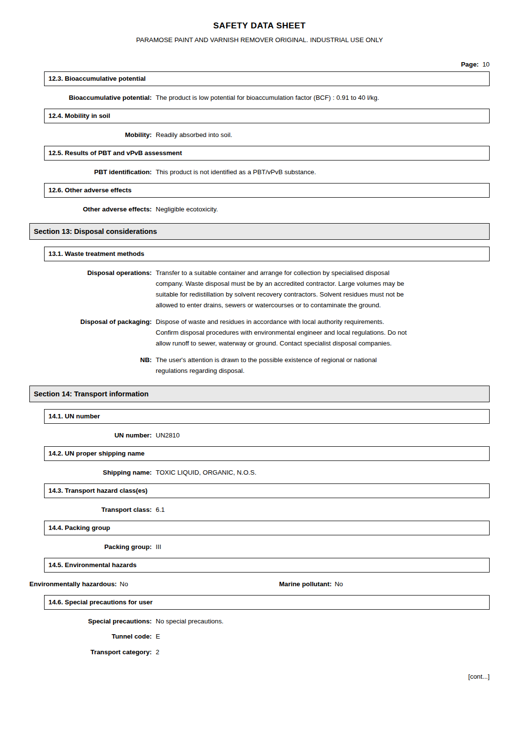SAFETY DATA SHEET
PARAMOSE PAINT AND VARNISH REMOVER ORIGINAL. INDUSTRIAL USE ONLY
Page: 10
12.3. Bioaccumulative potential
Bioaccumulative potential:
The product is low potential for bioaccumulation factor (BCF) : 0.91 to 40 l/kg.
12.4. Mobility in soil
Mobility:
Readily absorbed into soil.
12.5. Results of PBT and vPvB assessment
PBT identification:
This product is not identified as a PBT/vPvB substance.
12.6. Other adverse effects
Other adverse effects:
Negligible ecotoxicity.
Section 13: Disposal considerations
13.1. Waste treatment methods
Disposal operations:
Transfer to a suitable container and arrange for collection by specialised disposal
company. Waste disposal must be by an accredited contractor. Large volumes may be
suitable for redistillation by solvent recovery contractors. Solvent residues must not be
allowed to enter drains, sewers or watercourses or to contaminate the ground.
Disposal of packaging:
Dispose of waste and residues in accordance with local authority requirements.
Confirm disposal procedures with environmental engineer and local regulations. Do not
allow runoff to sewer, waterway or ground. Contact specialist disposal companies.
NB:
The user's attention is drawn to the possible existence of regional or national
regulations regarding disposal.
Section 14: Transport information
14.1. UN number
UN number:
UN2810
14.2. UN proper shipping name
Shipping name:
TOXIC LIQUID, ORGANIC, N.O.S.
14.3. Transport hazard class(es)
Transport class:
6.1
14.4. Packing group
Packing group:
III
14.5. Environmental hazards
Environmentally hazardous:
No
Marine pollutant:
No
14.6. Special precautions for user
Special precautions:
No special precautions.
Tunnel code:
E
Transport category:
2
[cont...]